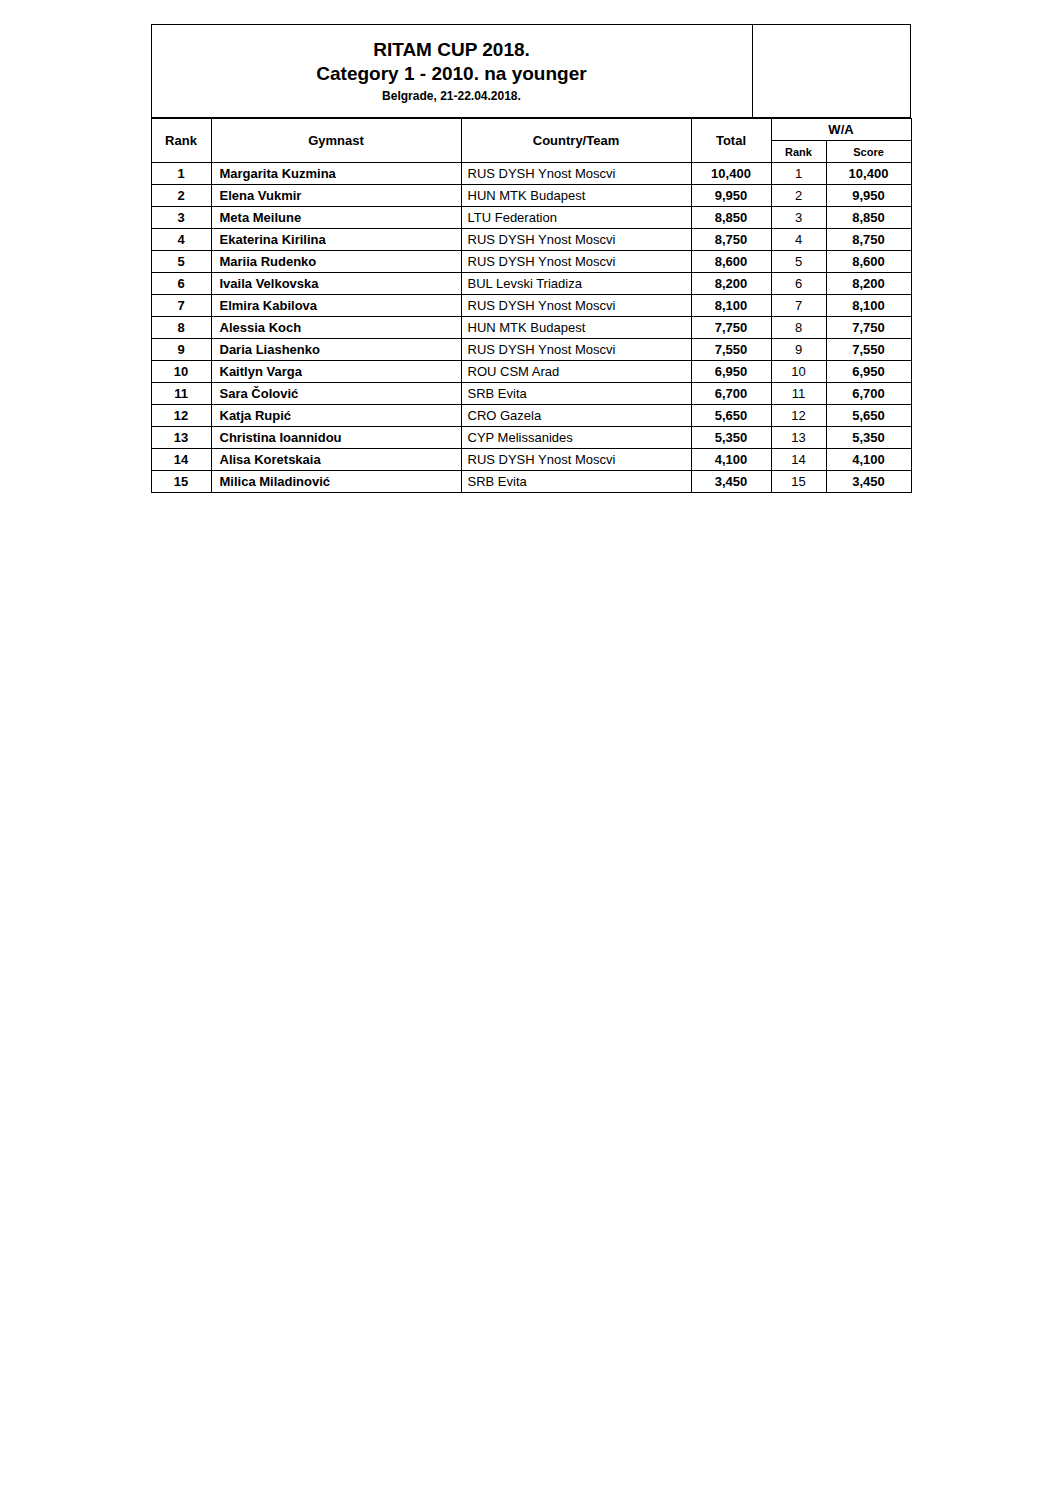RITAM CUP 2018.
Category 1 - 2010. na younger
Belgrade, 21-22.04.2018.
| Rank | Gymnast | Country/Team | Total | W/A |
| --- | --- | --- | --- | --- |
| Rank | Score |
| 1 | Margarita Kuzmina | RUS DYSH Ynost Moscvi | 10,400 | 1 | 10,400 |
| 2 | Elena Vukmir | HUN MTK Budapest | 9,950 | 2 | 9,950 |
| 3 | Meta Meilune | LTU Federation | 8,850 | 3 | 8,850 |
| 4 | Ekaterina Kirilina | RUS DYSH Ynost Moscvi | 8,750 | 4 | 8,750 |
| 5 | Mariia Rudenko | RUS DYSH Ynost Moscvi | 8,600 | 5 | 8,600 |
| 6 | Ivaila Velkovska | BUL Levski Triadiza | 8,200 | 6 | 8,200 |
| 7 | Elmira Kabilova | RUS DYSH Ynost Moscvi | 8,100 | 7 | 8,100 |
| 8 | Alessia Koch | HUN MTK Budapest | 7,750 | 8 | 7,750 |
| 9 | Daria Liashenko | RUS DYSH Ynost Moscvi | 7,550 | 9 | 7,550 |
| 10 | Kaitlyn Varga | ROU CSM Arad | 6,950 | 10 | 6,950 |
| 11 | Sara Čolović | SRB Evita | 6,700 | 11 | 6,700 |
| 12 | Katja Rupić | CRO Gazela | 5,650 | 12 | 5,650 |
| 13 | Christina Ioannidou | CYP Melissanides | 5,350 | 13 | 5,350 |
| 14 | Alisa Koretskaia | RUS DYSH Ynost Moscvi | 4,100 | 14 | 4,100 |
| 15 | Milica Miladinović | SRB Evita | 3,450 | 15 | 3,450 |